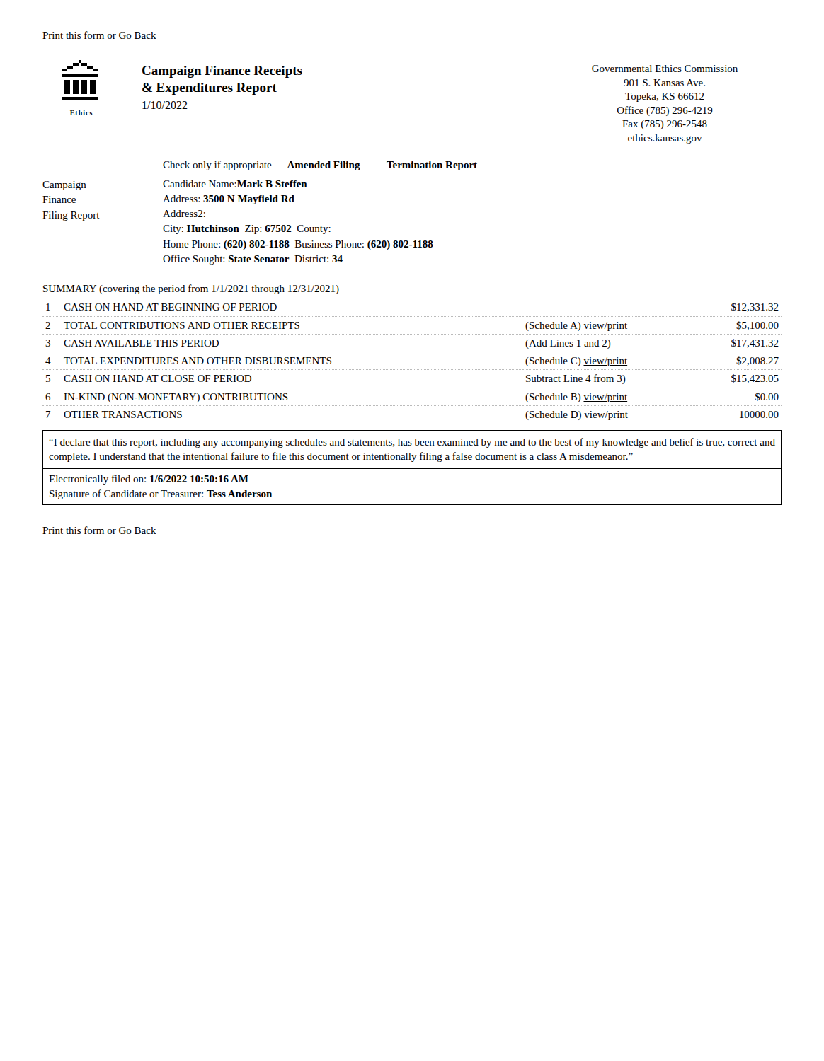Print this form or Go Back
🏛 Ethics
Campaign Finance Receipts
& Expenditures Report
1/10/2022
Governmental Ethics Commission
901 S. Kansas Ave.
Topeka, KS 66612
Office (785) 296-4219
Fax (785) 296-2548
ethics.kansas.gov
Check only if appropriate Amended Filing Termination Report
Campaign
Finance
Filing Report
Candidate Name:Mark B Steffen
Address: 3500 N Mayfield Rd
Address2:
City: Hutchinson Zip: 67502 County:
Home Phone: (620) 802-1188 Business Phone: (620) 802-1188
Office Sought: State Senator District: 34
SUMMARY (covering the period from 1/1/2021 through 12/31/2021)
| 1 | CASH ON HAND AT BEGINNING OF PERIOD | | $12,331.32 |
| 2 | TOTAL CONTRIBUTIONS AND OTHER RECEIPTS | (Schedule A) view/print | $5,100.00 |
| 3 | CASH AVAILABLE THIS PERIOD | (Add Lines 1 and 2) | $17,431.32 |
| 4 | TOTAL EXPENDITURES AND OTHER DISBURSEMENTS | (Schedule C) view/print | $2,008.27 |
| 5 | CASH ON HAND AT CLOSE OF PERIOD | Subtract Line 4 from 3) | $15,423.05 |
| 6 | IN-KIND (NON-MONETARY) CONTRIBUTIONS | (Schedule B) view/print | $0.00 |
| 7 | OTHER TRANSACTIONS | (Schedule D) view/print | 10000.00 |
“I declare that this report, including any accompanying schedules and statements, has been examined by me and to the best of my knowledge and belief is true, correct and complete. I understand that the intentional failure to file this document or intentionally filing a false document is a class A misdemeanor.”
Electronically filed on: 1/6/2022 10:50:16 AM
Signature of Candidate or Treasurer: Tess Anderson
Print this form or Go Back